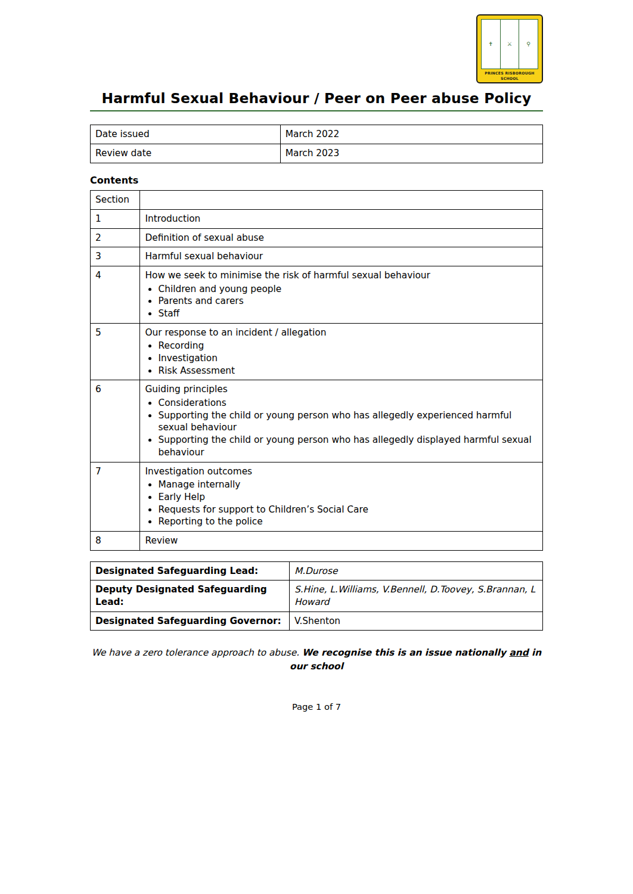✝
⚔
⚲
PRINCES RISBOROUGH SCHOOL
Harmful Sexual Behaviour / Peer on Peer abuse Policy
| Date issued | March 2022 |
| Review date | March 2023 |
Contents
| Section | |
| 1 | Introduction |
| 2 | Definition of sexual abuse |
| 3 | Harmful sexual behaviour |
| 4 | How we seek to minimise the risk of harmful sexual behaviour Children and young people Parents and carers Staff |
| 5 | Our response to an incident / allegation Recording Investigation Risk Assessment |
| 6 | Guiding principles Considerations Supporting the child or young person who has allegedly experienced harmful sexual behaviour Supporting the child or young person who has allegedly displayed harmful sexual behaviour |
| 7 | Investigation outcomes Manage internally Early Help Requests for support to Children’s Social Care Reporting to the police |
| 8 | Review |
| Designated Safeguarding Lead: | M.Durose |
| Deputy Designated Safeguarding Lead: | S.Hine, L.Williams, V.Bennell, D.Toovey, S.Brannan, L Howard |
| Designated Safeguarding Governor: | V.Shenton |
We have a zero tolerance approach to abuse. We recognise this is an issue nationally and in our school
Page 1 of 7